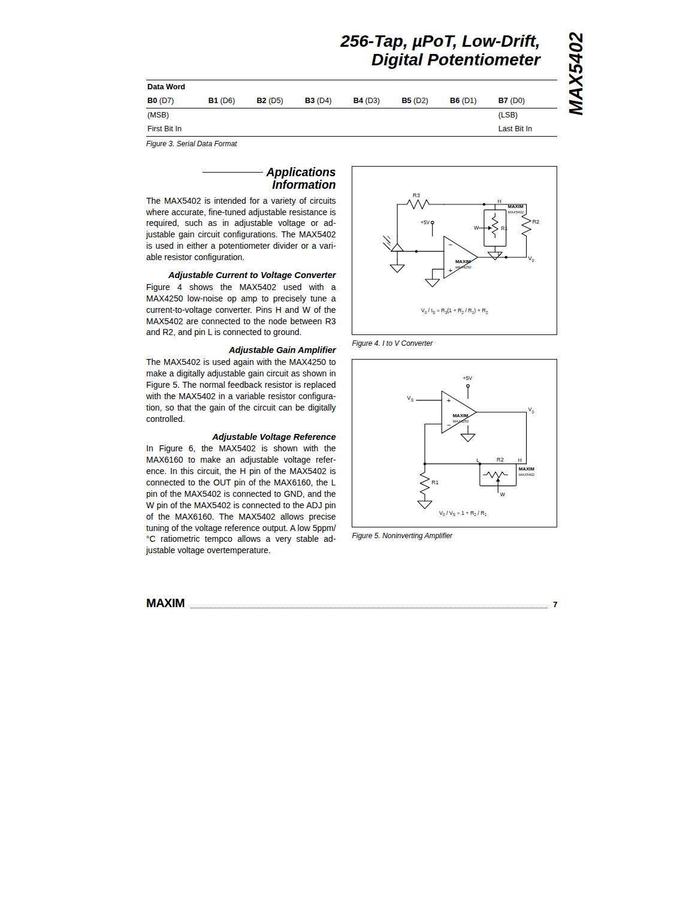MAX5402
256-Tap, µPoT, Low-Drift,
Digital Potentiometer
| Data Word |
| --- |
| B0 (D7) | B1 (D6) | B2 (D5) | B3 (D4) | B4 (D3) | B5 (D2) | B6 (D1) | B7 (D0) |
| (MSB) | | | | | | | (LSB) |
| First Bit In | | | | | | | Last Bit In |
Figure 3. Serial Data Format
Applications Information
The MAX5402 is intended for a variety of circuits where accurate, fine-tuned adjustable resistance is required, such as in adjustable voltage or adjustable gain circuit configurations. The MAX5402 is used in either a potentiometer divider or a variable resistor configuration.
Adjustable Current to Voltage Converter
Figure 4 shows the MAX5402 used with a MAX4250 low-noise op amp to precisely tune a current-to-voltage converter. Pins H and W of the MAX5402 are connected to the node between R3 and R2, and pin L is connected to ground.
Adjustable Gain Amplifier
The MAX5402 is used again with the MAX4250 to make a digitally adjustable gain circuit as shown in Figure 5. The normal feedback resistor is replaced with the MAX5402 in a variable resistor configuration, so that the gain of the circuit can be digitally controlled.
Adjustable Voltage Reference
In Figure 6, the MAX5402 is shown with the MAX6160 to make an adjustable voltage reference. In this circuit, the H pin of the MAX5402 is connected to the OUT pin of the MAX6160, the L pin of the MAX5402 is connected to GND, and the W pin of the MAX5402 is connected to the ADJ pin of the MAX6160. The MAX5402 allows precise tuning of the voltage reference output. A low 5ppm/°C ratiometric tempco allows a very stable adjustable voltage overtemperature.
R3 − + MAXIM MAX4250 +5V MAXIM MAX5402 H W L R1 R2 V 0 V0 / IS = R3(1 + R2 / R1) + R2
Figure 4. I to V Converter
+5V + − MAXIM MAX4250 V S V 0 R1 MAXIM MAX5402 L H W R2 V0 / VS = 1 + R2 / R1
Figure 5. Noninverting Amplifier
MAXIM 7